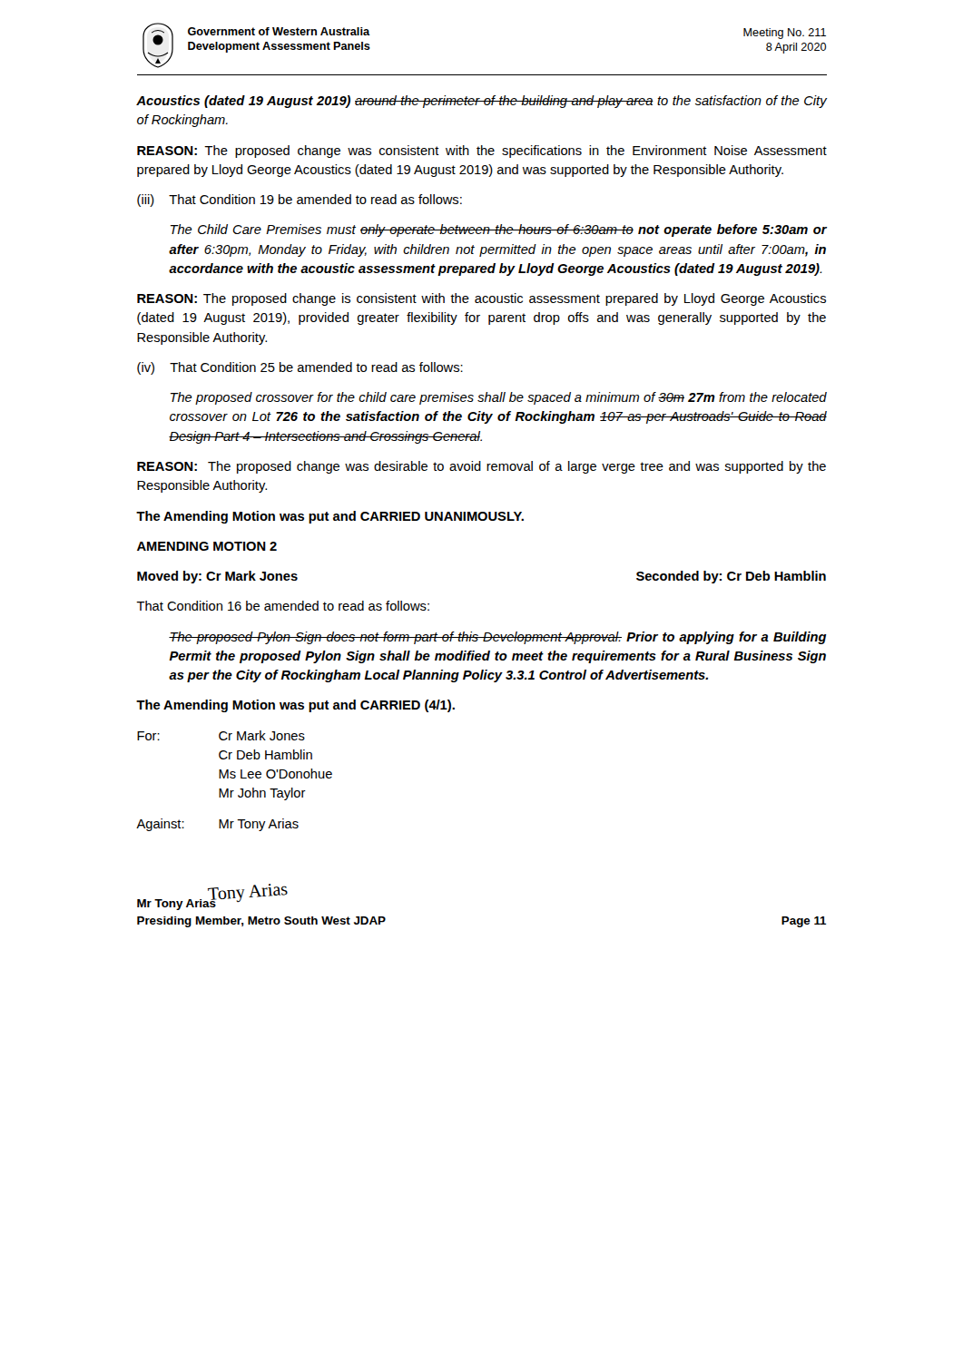Government of Western Australia
Development Assessment Panels
Meeting No. 211
8 April 2020
Acoustics (dated 19 August 2019) around the perimeter of the building and play area to the satisfaction of the City of Rockingham.
REASON: The proposed change was consistent with the specifications in the Environment Noise Assessment prepared by Lloyd George Acoustics (dated 19 August 2019) and was supported by the Responsible Authority.
(iii) That Condition 19 be amended to read as follows:
The Child Care Premises must only operate between the hours of 6:30am to not operate before 5:30am or after 6:30pm, Monday to Friday, with children not permitted in the open space areas until after 7:00am, in accordance with the acoustic assessment prepared by Lloyd George Acoustics (dated 19 August 2019).
REASON: The proposed change is consistent with the acoustic assessment prepared by Lloyd George Acoustics (dated 19 August 2019), provided greater flexibility for parent drop offs and was generally supported by the Responsible Authority.
(iv) That Condition 25 be amended to read as follows:
The proposed crossover for the child care premises shall be spaced a minimum of 30m 27m from the relocated crossover on Lot 726 to the satisfaction of the City of Rockingham 107 as per Austroads' Guide to Road Design Part 4 – Intersections and Crossings General.
REASON: The proposed change was desirable to avoid removal of a large verge tree and was supported by the Responsible Authority.
The Amending Motion was put and CARRIED UNANIMOUSLY.
AMENDING MOTION 2
Moved by: Cr Mark Jones Seconded by: Cr Deb Hamblin
That Condition 16 be amended to read as follows:
The proposed Pylon Sign does not form part of this Development Approval. Prior to applying for a Building Permit the proposed Pylon Sign shall be modified to meet the requirements for a Rural Business Sign as per the City of Rockingham Local Planning Policy 3.3.1 Control of Advertisements.
The Amending Motion was put and CARRIED (4/1).
For:
Cr Mark Jones
Cr Deb Hamblin
Ms Lee O'Donohue
Mr John Taylor
Against:
Mr Tony Arias
Tony Arias
Mr Tony Arias
Presiding Member, Metro South West JDAP
Page 11